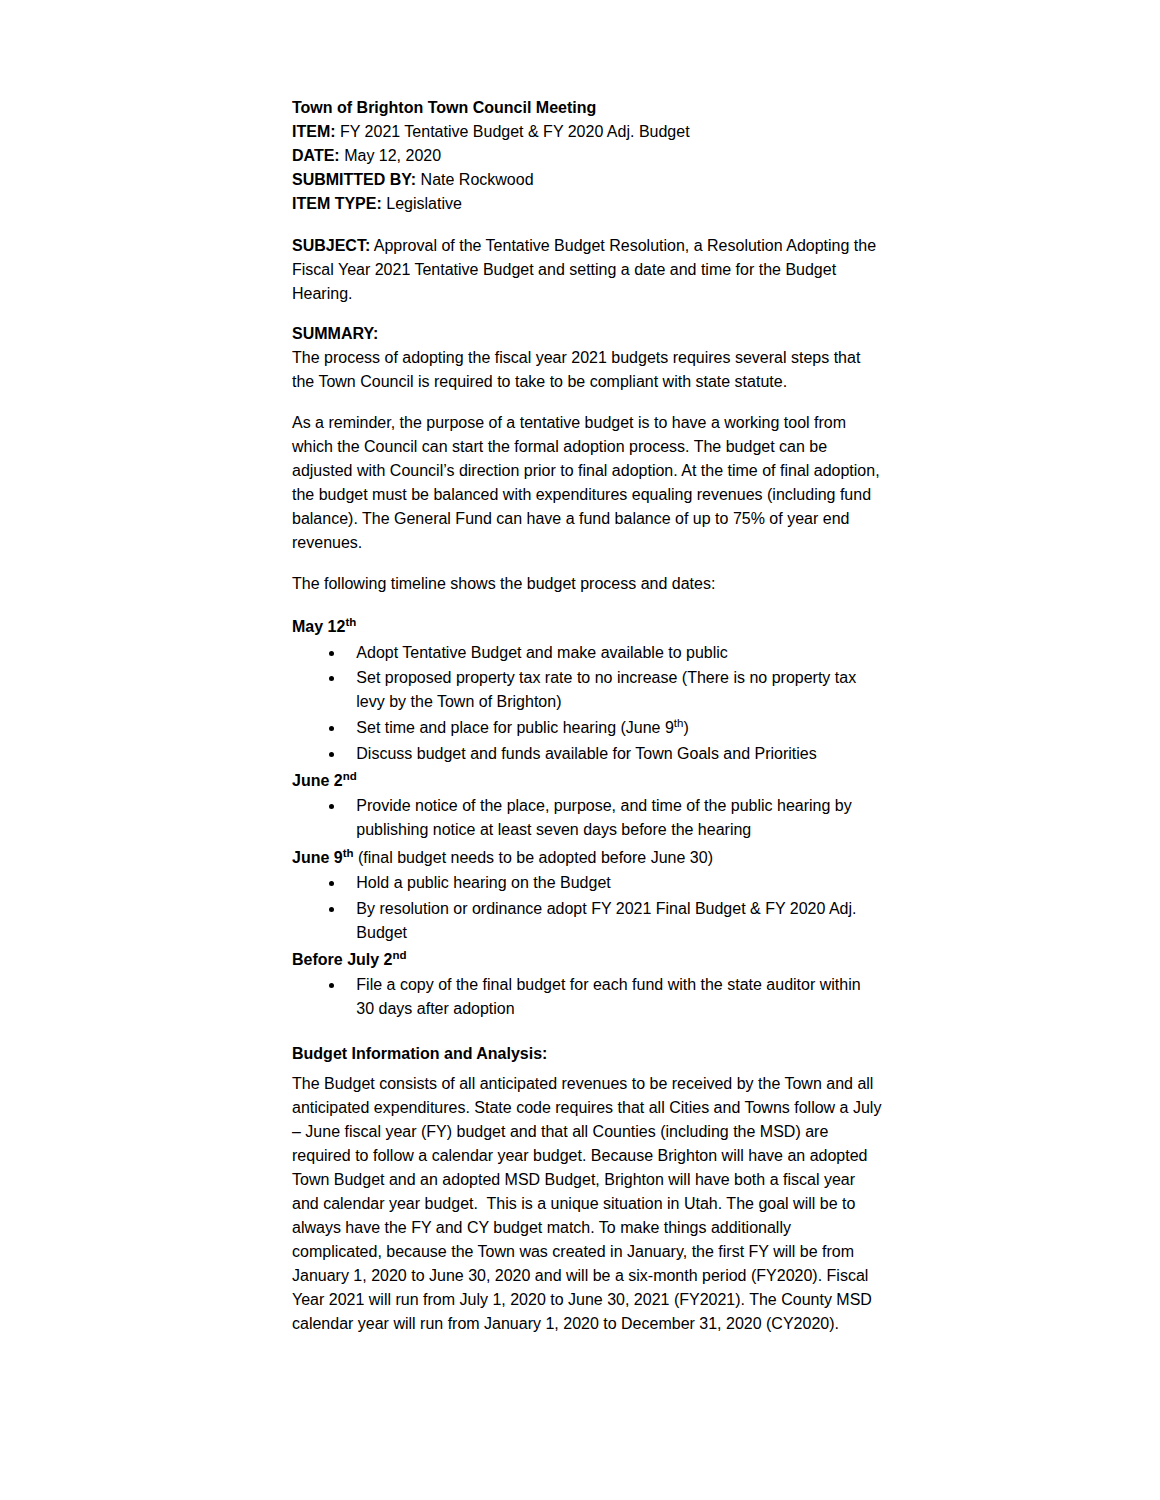Town of Brighton Town Council Meeting
ITEM: FY 2021 Tentative Budget & FY 2020 Adj. Budget
DATE: May 12, 2020
SUBMITTED BY: Nate Rockwood
ITEM TYPE: Legislative
SUBJECT: Approval of the Tentative Budget Resolution, a Resolution Adopting the Fiscal Year 2021 Tentative Budget and setting a date and time for the Budget Hearing.
SUMMARY:
The process of adopting the fiscal year 2021 budgets requires several steps that the Town Council is required to take to be compliant with state statute.
As a reminder, the purpose of a tentative budget is to have a working tool from which the Council can start the formal adoption process. The budget can be adjusted with Council’s direction prior to final adoption. At the time of final adoption, the budget must be balanced with expenditures equaling revenues (including fund balance). The General Fund can have a fund balance of up to 75% of year end revenues.
The following timeline shows the budget process and dates:
May 12th
Adopt Tentative Budget and make available to public
Set proposed property tax rate to no increase (There is no property tax levy by the Town of Brighton)
Set time and place for public hearing (June 9th)
Discuss budget and funds available for Town Goals and Priorities
June 2nd
Provide notice of the place, purpose, and time of the public hearing by publishing notice at least seven days before the hearing
June 9th (final budget needs to be adopted before June 30)
Hold a public hearing on the Budget
By resolution or ordinance adopt FY 2021 Final Budget & FY 2020 Adj. Budget
Before July 2nd
File a copy of the final budget for each fund with the state auditor within 30 days after adoption
Budget Information and Analysis:
The Budget consists of all anticipated revenues to be received by the Town and all anticipated expenditures. State code requires that all Cities and Towns follow a July – June fiscal year (FY) budget and that all Counties (including the MSD) are required to follow a calendar year budget. Because Brighton will have an adopted Town Budget and an adopted MSD Budget, Brighton will have both a fiscal year and calendar year budget. This is a unique situation in Utah. The goal will be to always have the FY and CY budget match. To make things additionally complicated, because the Town was created in January, the first FY will be from January 1, 2020 to June 30, 2020 and will be a six-month period (FY2020). Fiscal Year 2021 will run from July 1, 2020 to June 30, 2021 (FY2021). The County MSD calendar year will run from January 1, 2020 to December 31, 2020 (CY2020).